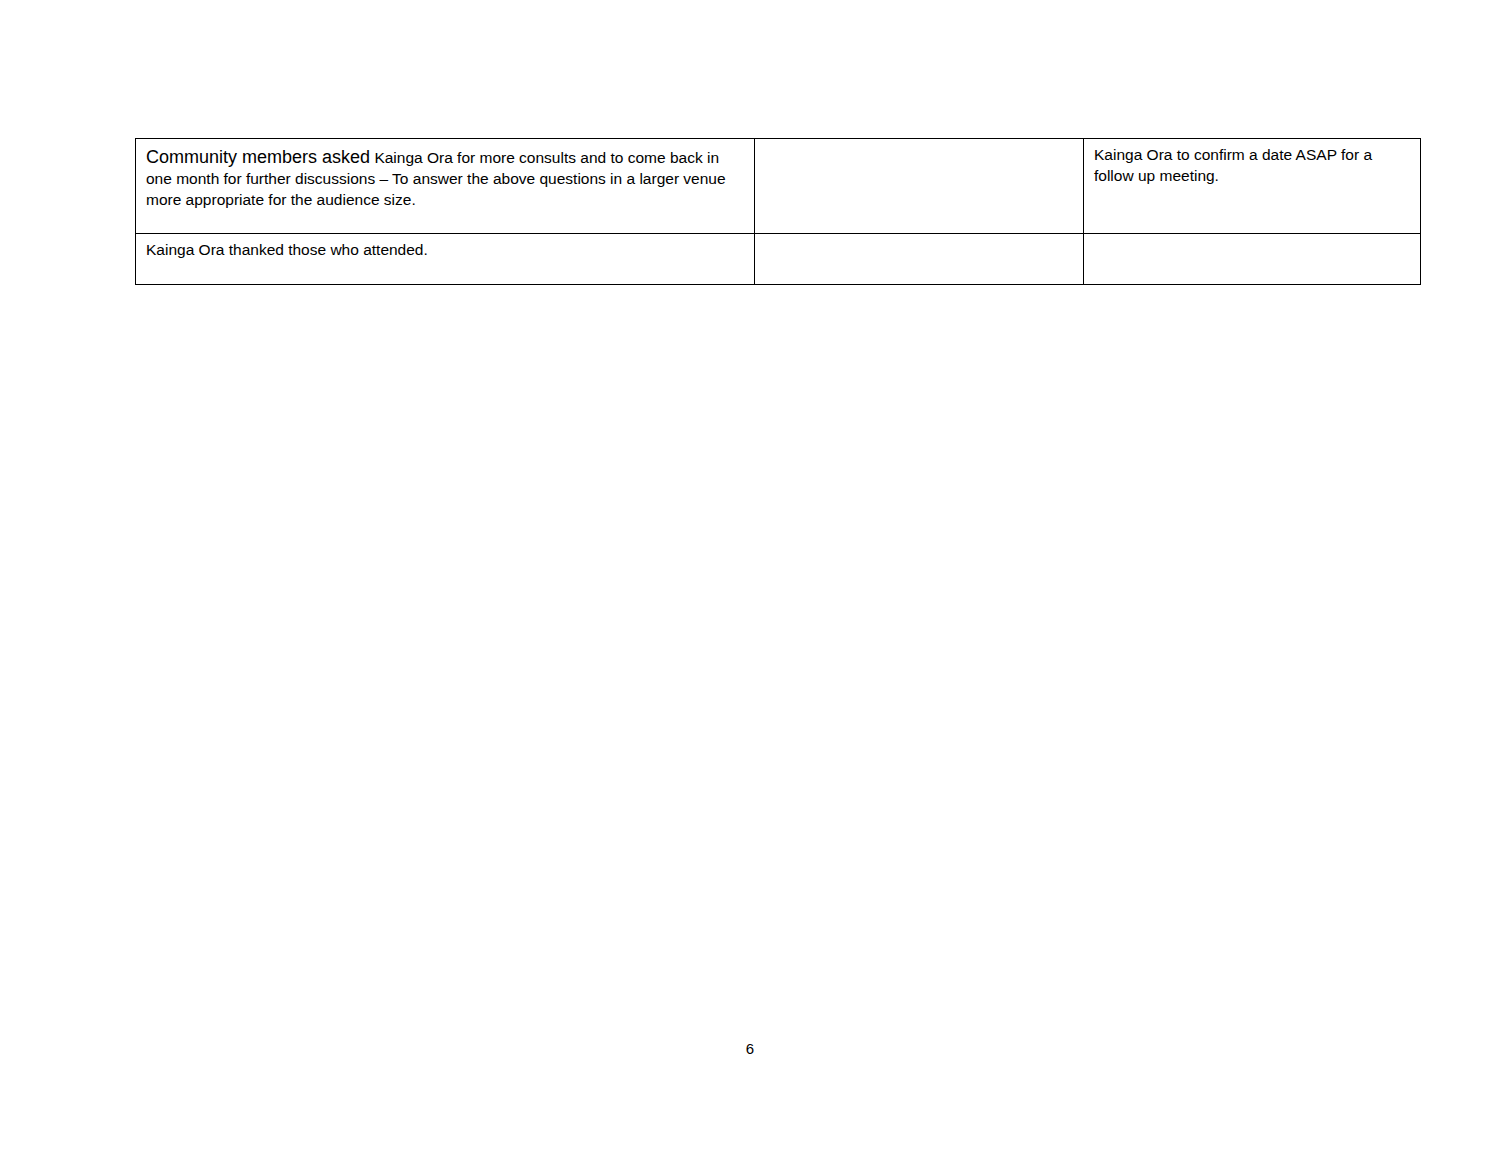| Community members asked Kainga Ora for more consults and to come back in one month for further discussions – To answer the above questions in a larger venue more appropriate for the audience size. | | Kainga Ora to confirm a date ASAP for a follow up meeting. |
| Kainga Ora thanked those who attended. | | |
6